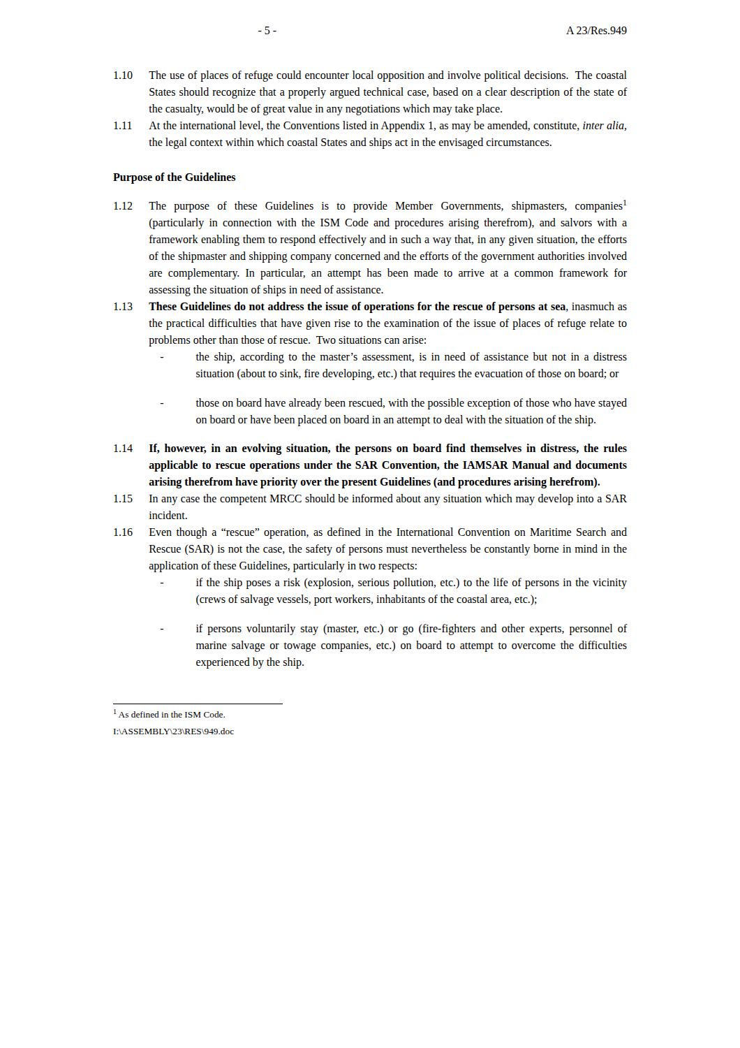- 5 - A 23/Res.949
1.10 The use of places of refuge could encounter local opposition and involve political decisions. The coastal States should recognize that a properly argued technical case, based on a clear description of the state of the casualty, would be of great value in any negotiations which may take place.
1.11 At the international level, the Conventions listed in Appendix 1, as may be amended, constitute, inter alia, the legal context within which coastal States and ships act in the envisaged circumstances.
Purpose of the Guidelines
1.12 The purpose of these Guidelines is to provide Member Governments, shipmasters, companies1 (particularly in connection with the ISM Code and procedures arising therefrom), and salvors with a framework enabling them to respond effectively and in such a way that, in any given situation, the efforts of the shipmaster and shipping company concerned and the efforts of the government authorities involved are complementary. In particular, an attempt has been made to arrive at a common framework for assessing the situation of ships in need of assistance.
1.13 These Guidelines do not address the issue of operations for the rescue of persons at sea, inasmuch as the practical difficulties that have given rise to the examination of the issue of places of refuge relate to problems other than those of rescue. Two situations can arise:
the ship, according to the master’s assessment, is in need of assistance but not in a distress situation (about to sink, fire developing, etc.) that requires the evacuation of those on board; or
those on board have already been rescued, with the possible exception of those who have stayed on board or have been placed on board in an attempt to deal with the situation of the ship.
1.14 If, however, in an evolving situation, the persons on board find themselves in distress, the rules applicable to rescue operations under the SAR Convention, the IAMSAR Manual and documents arising therefrom have priority over the present Guidelines (and procedures arising herefrom).
1.15 In any case the competent MRCC should be informed about any situation which may develop into a SAR incident.
1.16 Even though a “rescue” operation, as defined in the International Convention on Maritime Search and Rescue (SAR) is not the case, the safety of persons must nevertheless be constantly borne in mind in the application of these Guidelines, particularly in two respects:
if the ship poses a risk (explosion, serious pollution, etc.) to the life of persons in the vicinity (crews of salvage vessels, port workers, inhabitants of the coastal area, etc.);
if persons voluntarily stay (master, etc.) or go (fire-fighters and other experts, personnel of marine salvage or towage companies, etc.) on board to attempt to overcome the difficulties experienced by the ship.
1 As defined in the ISM Code.
I:\ASSEMBLY\23\RES\949.doc